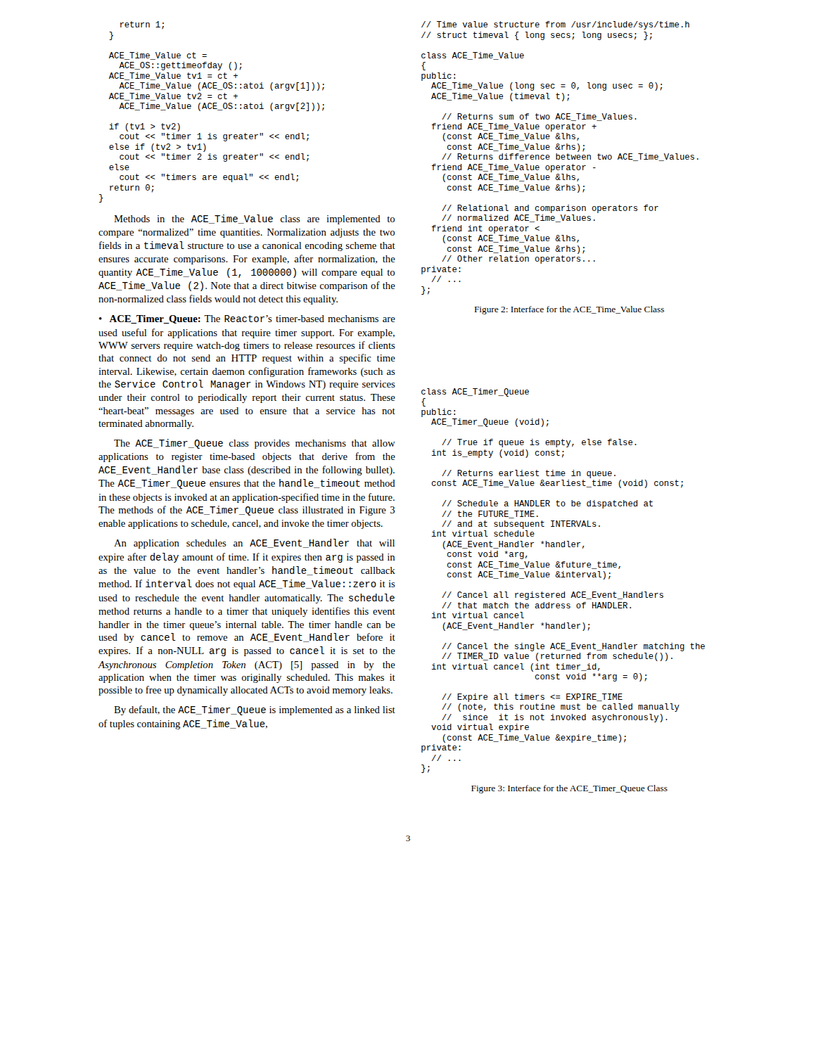return 1;
  }

  ACE_Time_Value ct =
    ACE_OS::gettimeofday ();
  ACE_Time_Value tv1 = ct +
    ACE_Time_Value (ACE_OS::atoi (argv[1]));
  ACE_Time_Value tv2 = ct +
    ACE_Time_Value (ACE_OS::atoi (argv[2]));

  if (tv1 > tv2)
    cout << "timer 1 is greater" << endl;
  else if (tv2 > tv1)
    cout << "timer 2 is greater" << endl;
  else
    cout << "timers are equal" << endl;
  return 0;
}
Methods in the ACE_Time_Value class are implemented to compare “normalized” time quantities. Normalization adjusts the two fields in a timeval structure to use a canonical encoding scheme that ensures accurate comparisons. For example, after normalization, the quantity ACE_Time_Value (1, 1000000) will compare equal to ACE_Time_Value (2). Note that a direct bitwise comparison of the non-normalized class fields would not detect this equality.
ACE_Timer_Queue: The Reactor’s timer-based mechanisms are used useful for applications that require timer support. For example, WWW servers require watch-dog timers to release resources if clients that connect do not send an HTTP request within a specific time interval. Likewise, certain daemon configuration frameworks (such as the Service Control Manager in Windows NT) require services under their control to periodically report their current status. These “heart-beat” messages are used to ensure that a service has not terminated abnormally.
The ACE_Timer_Queue class provides mechanisms that allow applications to register time-based objects that derive from the ACE_Event_Handler base class (described in the following bullet). The ACE_Timer_Queue ensures that the handle_timeout method in these objects is invoked at an application-specified time in the future. The methods of the ACE_Timer_Queue class illustrated in Figure 3 enable applications to schedule, cancel, and invoke the timer objects.
An application schedules an ACE_Event_Handler that will expire after delay amount of time. If it expires then arg is passed in as the value to the event handler’s handle_timeout callback method. If interval does not equal ACE_Time_Value::zero it is used to reschedule the event handler automatically. The schedule method returns a handle to a timer that uniquely identifies this event handler in the timer queue’s internal table. The timer handle can be used by cancel to remove an ACE_Event_Handler before it expires. If a non-NULL arg is passed to cancel it is set to the Asynchronous Completion Token (ACT) [5] passed in by the application when the timer was originally scheduled. This makes it possible to free up dynamically allocated ACTs to avoid memory leaks.
By default, the ACE_Timer_Queue is implemented as a linked list of tuples containing ACE_Time_Value,
// Time value structure from /usr/include/sys/time.h
// struct timeval { long secs; long usecs; };

class ACE_Time_Value
{
public:
  ACE_Time_Value (long sec = 0, long usec = 0);
  ACE_Time_Value (timeval t);

    // Returns sum of two ACE_Time_Values.
  friend ACE_Time_Value operator +
    (const ACE_Time_Value &lhs,
     const ACE_Time_Value &rhs);
    // Returns difference between two ACE_Time_Values.
  friend ACE_Time_Value operator -
    (const ACE_Time_Value &lhs,
     const ACE_Time_Value &rhs);

    // Relational and comparison operators for
    // normalized ACE_Time_Values.
  friend int operator <
    (const ACE_Time_Value &lhs,
     const ACE_Time_Value &rhs);
    // Other relation operators...
private:
  // ...
};
Figure 2: Interface for the ACE_Time_Value Class
class ACE_Timer_Queue
{
public:
  ACE_Timer_Queue (void);

    // True if queue is empty, else false.
  int is_empty (void) const;

    // Returns earliest time in queue.
  const ACE_Time_Value &earliest_time (void) const;

    // Schedule a HANDLER to be dispatched at
    // the FUTURE_TIME.
    // and at subsequent INTERVALs.
  int virtual schedule
    (ACE_Event_Handler *handler,
     const void *arg,
     const ACE_Time_Value &future_time,
     const ACE_Time_Value &interval);

    // Cancel all registered ACE_Event_Handlers
    // that match the address of HANDLER.
  int virtual cancel
    (ACE_Event_Handler *handler);

    // Cancel the single ACE_Event_Handler matching the
    // TIMER_ID value (returned from schedule()).
  int virtual cancel (int timer_id,
                      const void **arg = 0);

    // Expire all timers <= EXPIRE_TIME
    // (note, this routine must be called manually
    //  since  it is not invoked asychronously).
  void virtual expire
    (const ACE_Time_Value &expire_time);
private:
  // ...
};
Figure 3: Interface for the ACE_Timer_Queue Class
3